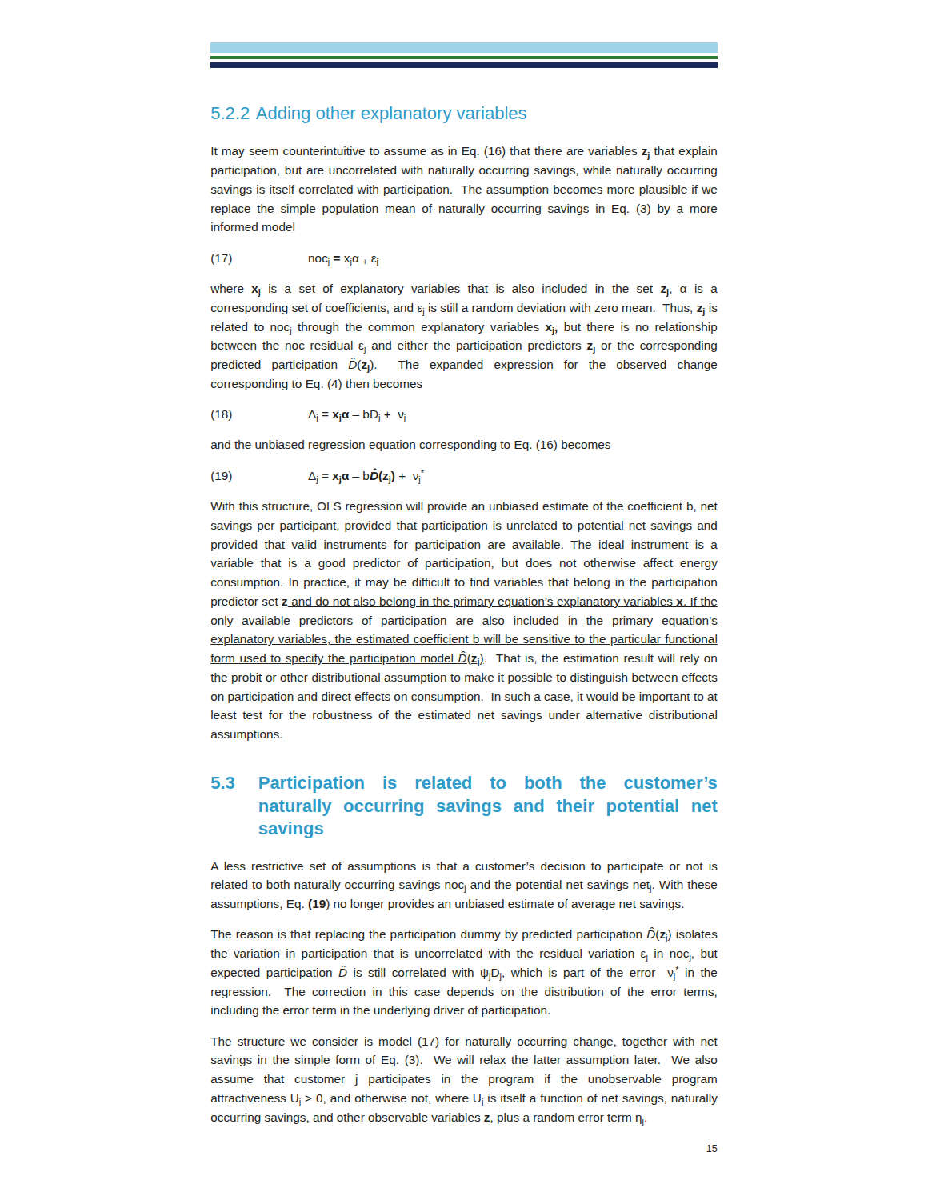5.2.2 Adding other explanatory variables
It may seem counterintuitive to assume as in Eq. (16) that there are variables zj that explain participation, but are uncorrelated with naturally occurring savings, while naturally occurring savings is itself correlated with participation. The assumption becomes more plausible if we replace the simple population mean of naturally occurring savings in Eq. (3) by a more informed model
(17)
nocj = xjα + εj
where xj is a set of explanatory variables that is also included in the set zj, α is a corresponding set of coefficients, and εj is still a random deviation with zero mean. Thus, zj is related to nocj through the common explanatory variables xj, but there is no relationship between the noc residual εj and either the participation predictors zj or the corresponding predicted participation D̂(zj). The expanded expression for the observed change corresponding to Eq. (4) then becomes
(18)
Δj = xjα – bDj + νj
and the unbiased regression equation corresponding to Eq. (16) becomes
(19)
Δj = xjα – bD̂(zj) + νj*
With this structure, OLS regression will provide an unbiased estimate of the coefficient b, net savings per participant, provided that participation is unrelated to potential net savings and provided that valid instruments for participation are available. The ideal instrument is a variable that is a good predictor of participation, but does not otherwise affect energy consumption. In practice, it may be difficult to find variables that belong in the participation predictor set z and do not also belong in the primary equation’s explanatory variables x. If the only available predictors of participation are also included in the primary equation’s explanatory variables, the estimated coefficient b will be sensitive to the particular functional form used to specify the participation model D̂(zj). That is, the estimation result will rely on the probit or other distributional assumption to make it possible to distinguish between effects on participation and direct effects on consumption. In such a case, it would be important to at least test for the robustness of the estimated net savings under alternative distributional assumptions.
5.3 Participation is related to both the customer’s naturally occurring savings and their potential net savings
A less restrictive set of assumptions is that a customer’s decision to participate or not is related to both naturally occurring savings nocj and the potential net savings netj. With these assumptions, Eq. (19) no longer provides an unbiased estimate of average net savings.
The reason is that replacing the participation dummy by predicted participation D̂(zj) isolates the variation in participation that is uncorrelated with the residual variation εj in nocj, but expected participation D̂ is still correlated with ψjDj, which is part of the error νj* in the regression. The correction in this case depends on the distribution of the error terms, including the error term in the underlying driver of participation.
The structure we consider is model (17) for naturally occurring change, together with net savings in the simple form of Eq. (3). We will relax the latter assumption later. We also assume that customer j participates in the program if the unobservable program attractiveness Uj > 0, and otherwise not, where Uj is itself a function of net savings, naturally occurring savings, and other observable variables z, plus a random error term ηj.
15